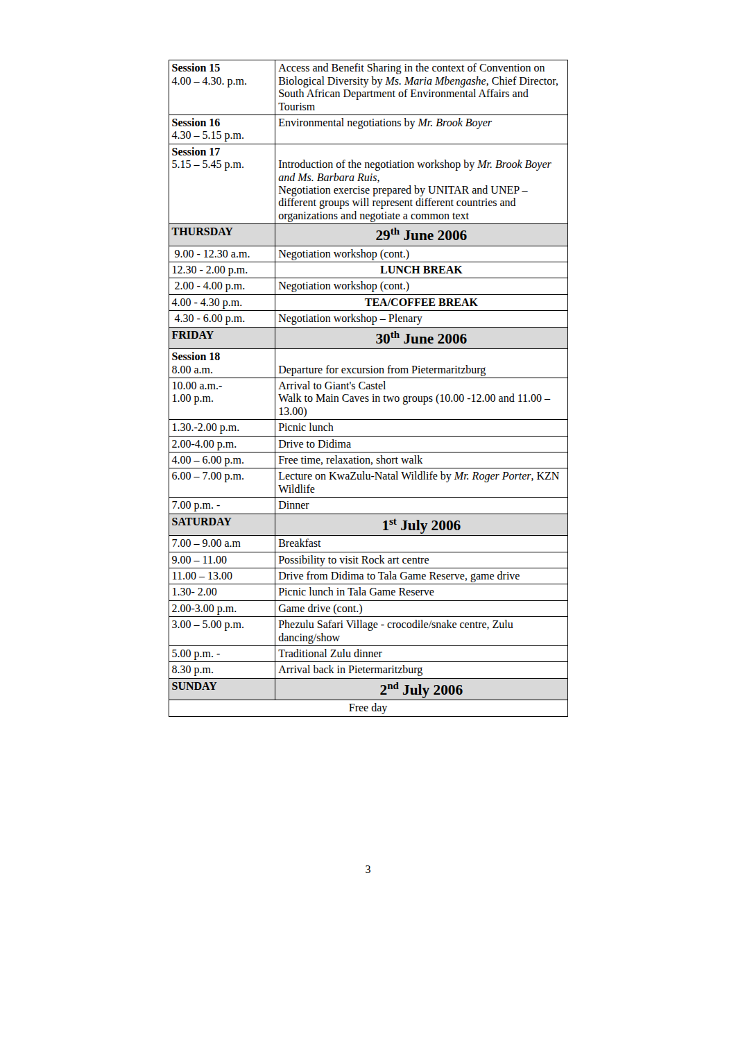| Session 15 4.00 – 4.30. p.m. | Access and Benefit Sharing in the context of Convention on Biological Diversity by Ms. Maria Mbengashe , Chief Director, South African Department of Environmental Affairs and Tourism |
| Session 16 4.30 – 5.15 p.m. | Environmental negotiations by Mr. Brook Boyer |
| Session 17 5.15 – 5.45 p.m. | Introduction of the negotiation workshop by Mr. Brook Boyer and Ms. Barbara Ruis , Negotiation exercise prepared by UNITAR and UNEP – different groups will represent different countries and organizations and negotiate a common text |
| THURSDAY | 29 th June 2006 |
| 9.00 - 12.30 a.m. | Negotiation workshop (cont.) |
| 12.30 - 2.00 p.m. | LUNCH BREAK |
| 2.00 - 4.00 p.m. | Negotiation workshop (cont.) |
| 4.00 - 4.30 p.m. | TEA/COFFEE BREAK |
| 4.30 - 6.00 p.m. | Negotiation workshop – Plenary |
| FRIDAY | 30 th June 2006 |
| Session 18 8.00 a.m. | Departure for excursion from Pietermaritzburg |
| 10.00 a.m.- 1.00 p.m. | Arrival to Giant's Castel Walk to Main Caves in two groups (10.00 -12.00 and 11.00 – 13.00) |
| 1.30.-2.00 p.m. | Picnic lunch |
| 2.00-4.00 p.m. | Drive to Didima |
| 4.00 – 6.00 p.m. | Free time, relaxation, short walk |
| 6.00 – 7.00 p.m. | Lecture on KwaZulu-Natal Wildlife by Mr. Roger Porter , KZN Wildlife |
| 7.00 p.m. - | Dinner |
| SATURDAY | 1 st July 2006 |
| 7.00 – 9.00 a.m | Breakfast |
| 9.00 – 11.00 | Possibility to visit Rock art centre |
| 11.00 – 13.00 | Drive from Didima to Tala Game Reserve, game drive |
| 1.30- 2.00 | Picnic lunch in Tala Game Reserve |
| 2.00-3.00 p.m. | Game drive (cont.) |
| 3.00 – 5.00 p.m. | Phezulu Safari Village - crocodile/snake centre, Zulu dancing/show |
| 5.00 p.m. - | Traditional Zulu dinner |
| 8.30 p.m. | Arrival back in Pietermaritzburg |
| SUNDAY | 2 nd July 2006 |
| Free day |
3